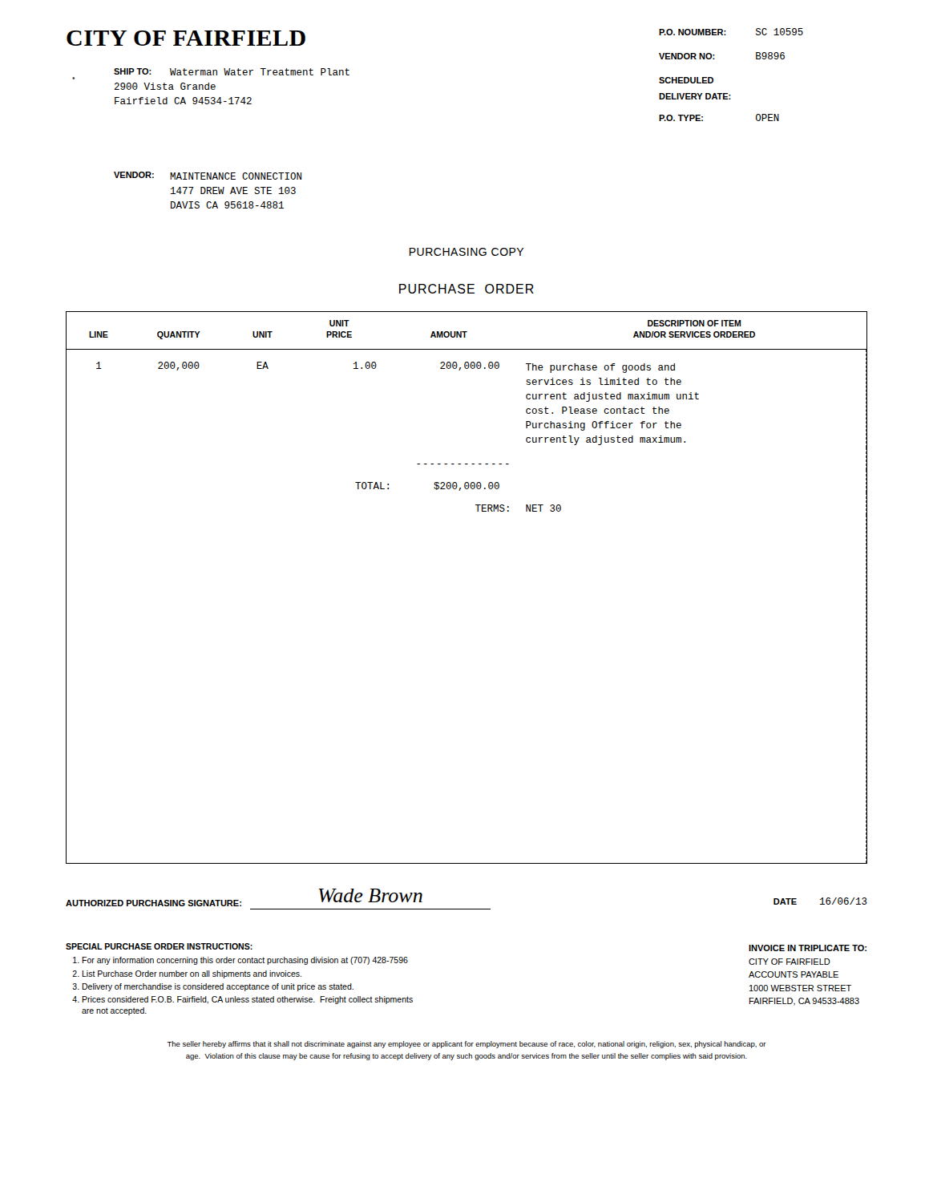•
CITY OF FAIRFIELD
SHIP TO: Waterman Water Treatment Plant
2900 Vista Grande
Fairfield CA 94534-1742
| P.O. NOUMBER: | SC 10595 |
| VENDOR NO: | B9896 |
| SCHEDULED DELIVERY DATE: | |
| P.O. TYPE: | OPEN |
VENDOR: MAINTENANCE CONNECTION
1477 DREW AVE STE 103
DAVIS CA 95618-4881
PURCHASING COPY
PURCHASE ORDER
| LINE | QUANTITY | UNIT | UNIT PRICE | AMOUNT | DESCRIPTION OF ITEM AND/OR SERVICES ORDERED |
| --- | --- | --- | --- | --- | --- |
| 1 | 200,000 | EA | 1.00 | 200,000.00 | The purchase of goods and services is limited to the current adjusted maximum unit cost. Please contact the Purchasing Officer for the currently adjusted maximum. |
| | | -------------- | |
| | TOTAL: | $200,000.00 | |
| | | TERMS: | NET 30 |
AUTHORIZED PURCHASING SIGNATURE: Wade Brown
DATE 16/06/13
SPECIAL PURCHASE ORDER INSTRUCTIONS:
For any information concerning this order contact purchasing division at (707) 428-7596
List Purchase Order number on all shipments and invoices.
Delivery of merchandise is considered acceptance of unit price as stated.
Prices considered F.O.B. Fairfield, CA unless stated otherwise. Freight collect shipments
are not accepted.
INVOICE IN TRIPLICATE TO:
CITY OF FAIRFIELD
ACCOUNTS PAYABLE
1000 WEBSTER STREET
FAIRFIELD, CA 94533-4883
The seller hereby affirms that it shall not discriminate against any employee or applicant for employment because of race, color, national origin, religion, sex, physical handicap, or
age. Violation of this clause may be cause for refusing to accept delivery of any such goods and/or services from the seller until the seller complies with said provision.